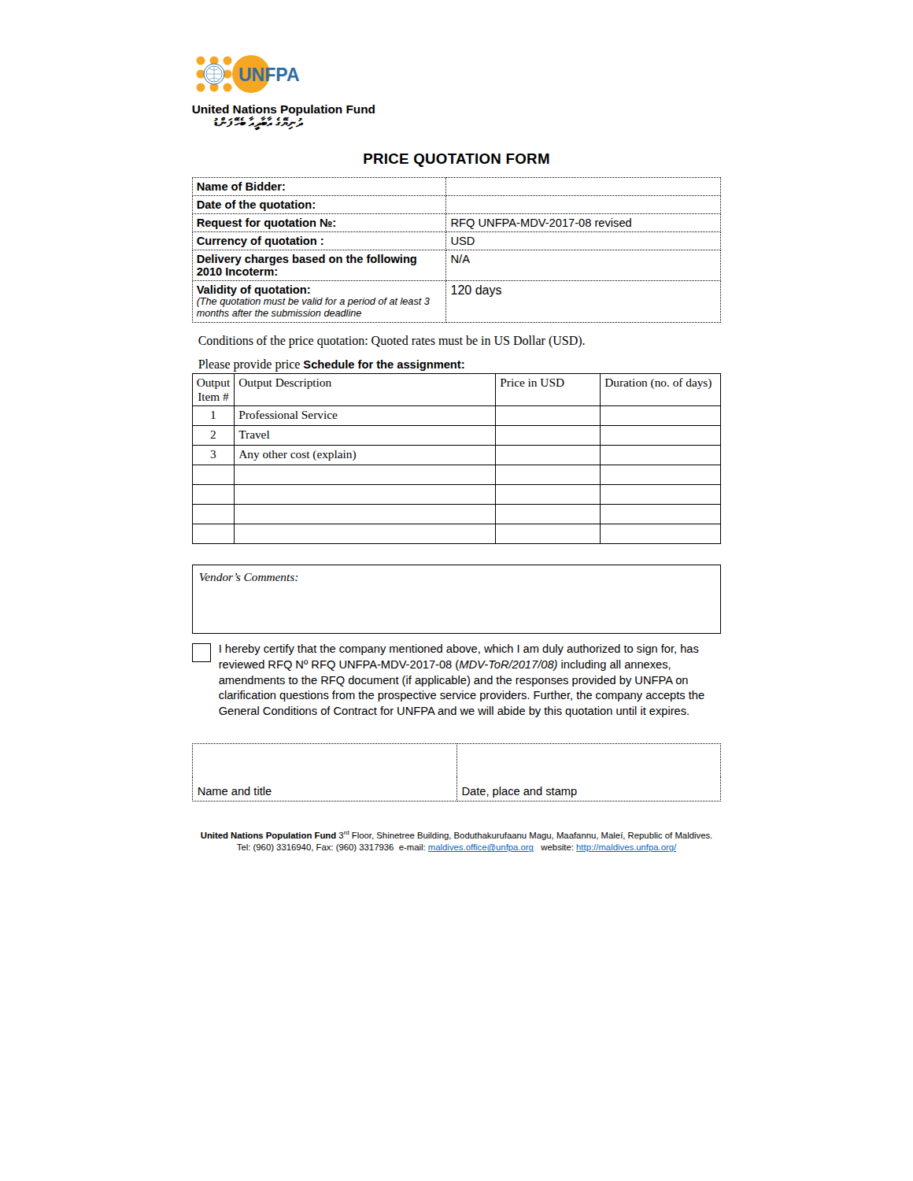UNFPA
United Nations Population Fund ދުނިޔޭގެ އާބާދީއާ ބެހޭ ފަންޑު
PRICE QUOTATION FORM
| Name of Bidder: | |
| Date of the quotation: | |
| Request for quotation №: | RFQ UNFPA-MDV-2017-08 revised |
| Currency of quotation : | USD |
| Delivery charges based on the following 2010 Incoterm: | N/A |
| Validity of quotation: (The quotation must be valid for a period of at least 3 months after the submission deadline | 120 days |
Conditions of the price quotation: Quoted rates must be in US Dollar (USD).
Please provide price Schedule for the assignment:
| Output Item # | Output Description | Price in USD | Duration (no. of days) |
| --- | --- | --- | --- |
| 1 | Professional Service | | |
| 2 | Travel | | |
| 3 | Any other cost (explain) | | |
Vendor’s Comments:
I hereby certify that the company mentioned above, which I am duly authorized to sign for, has reviewed RFQ Nº RFQ UNFPA-MDV-2017-08 (MDV-ToR/2017/08) including all annexes, amendments to the RFQ document (if applicable) and the responses provided by UNFPA on clarification questions from the prospective service providers. Further, the company accepts the General Conditions of Contract for UNFPA and we will abide by this quotation until it expires.
| Name and title | Date, place and stamp |
United Nations Population Fund 3rd Floor, Shinetree Building, Boduthakurufaanu Magu, Maafannu, Maleí, Republic of Maldives.
Tel: (960) 3316940, Fax: (960) 3317936 e-mail: maldives.office@unfpa.org website: http://maldives.unfpa.org/